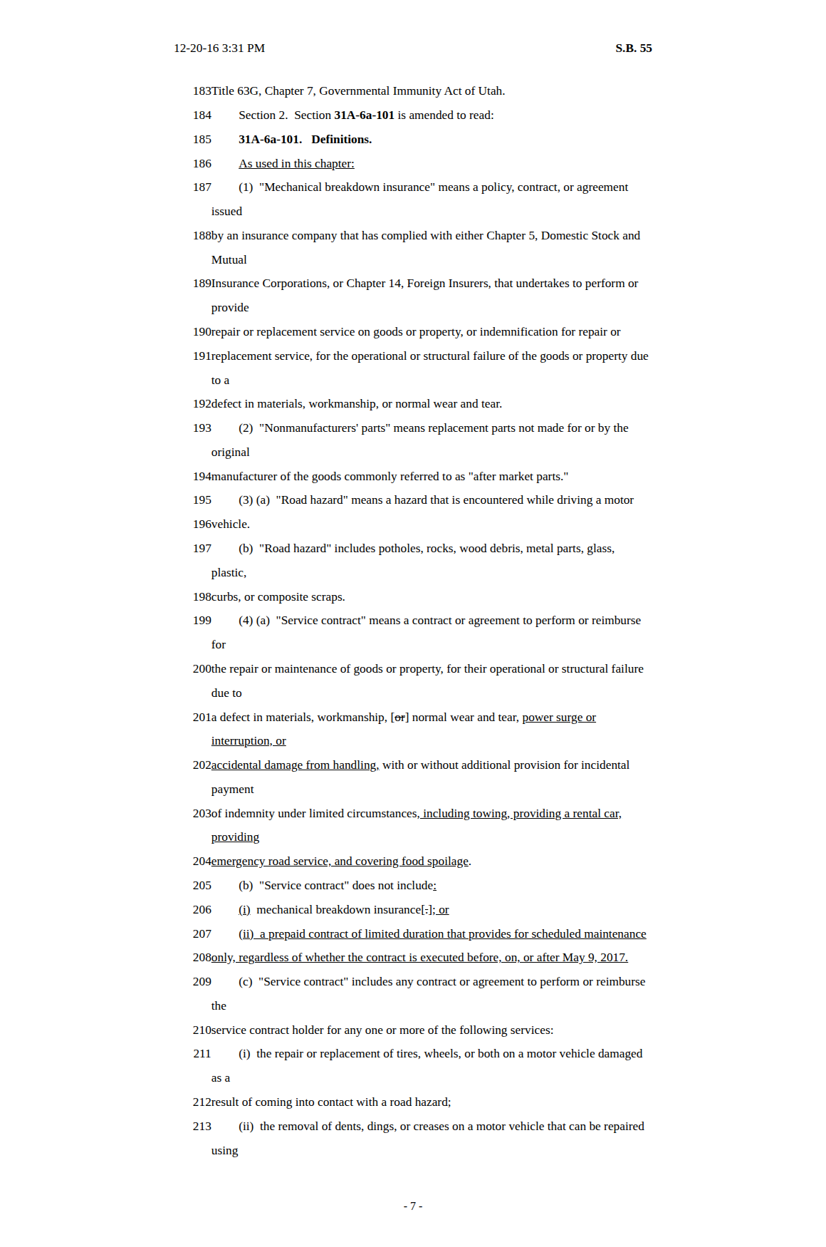12-20-16 3:31 PM S.B. 55
| 183 | Title 63G, Chapter 7, Governmental Immunity Act of Utah. |
| 184 | Section 2. Section 31A-6a-101 is amended to read: |
| 185 | 31A-6a-101. Definitions. |
| 186 | As used in this chapter: |
| 187 | (1) "Mechanical breakdown insurance" means a policy, contract, or agreement issued |
| 188 | by an insurance company that has complied with either Chapter 5, Domestic Stock and Mutual |
| 189 | Insurance Corporations, or Chapter 14, Foreign Insurers, that undertakes to perform or provide |
| 190 | repair or replacement service on goods or property, or indemnification for repair or |
| 191 | replacement service, for the operational or structural failure of the goods or property due to a |
| 192 | defect in materials, workmanship, or normal wear and tear. |
| 193 | (2) "Nonmanufacturers' parts" means replacement parts not made for or by the original |
| 194 | manufacturer of the goods commonly referred to as "after market parts." |
| 195 | (3) (a) "Road hazard" means a hazard that is encountered while driving a motor |
| 196 | vehicle. |
| 197 | (b) "Road hazard" includes potholes, rocks, wood debris, metal parts, glass, plastic, |
| 198 | curbs, or composite scraps. |
| 199 | (4) (a) "Service contract" means a contract or agreement to perform or reimburse for |
| 200 | the repair or maintenance of goods or property, for their operational or structural failure due to |
| 201 | a defect in materials, workmanship, [ or ] normal wear and tear, power surge or interruption, or |
| 202 | accidental damage from handling, with or without additional provision for incidental payment |
| 203 | of indemnity under limited circumstances , including towing, providing a rental car, providing |
| 204 | emergency road service, and covering food spoilage . |
| 205 | (b) "Service contract" does not include : |
| 206 | (i) mechanical breakdown insurance[ . ] ; or |
| 207 | (ii) a prepaid contract of limited duration that provides for scheduled maintenance |
| 208 | only, regardless of whether the contract is executed before, on, or after May 9, 2017. |
| 209 | (c) "Service contract" includes any contract or agreement to perform or reimburse the |
| 210 | service contract holder for any one or more of the following services: |
| 211 | (i) the repair or replacement of tires, wheels, or both on a motor vehicle damaged as a |
| 212 | result of coming into contact with a road hazard; |
| 213 | (ii) the removal of dents, dings, or creases on a motor vehicle that can be repaired using |
- 7 -